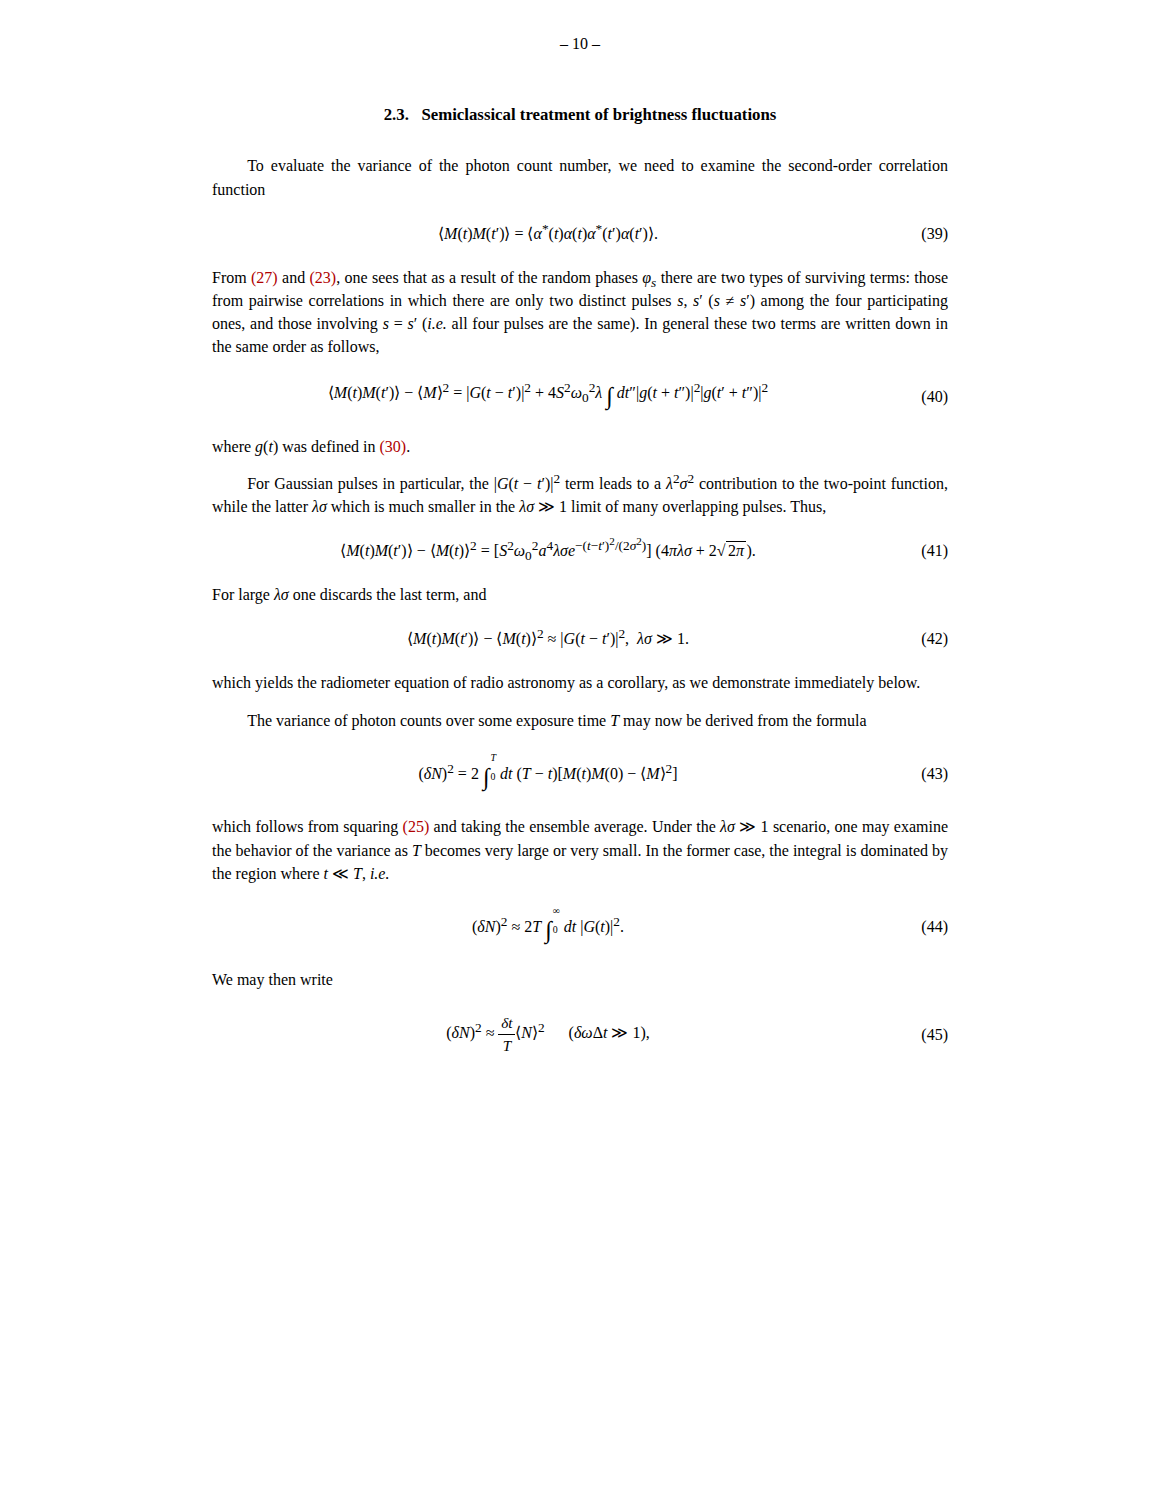– 10 –
2.3. Semiclassical treatment of brightness fluctuations
To evaluate the variance of the photon count number, we need to examine the second-order correlation function
⟨M(t)M(t′)⟩ = ⟨α*(t)α(t)α*(t′)α(t′)⟩.
(39)
From (27) and (23), one sees that as a result of the random phases φs there are two types of surviving terms: those from pairwise correlations in which there are only two distinct pulses s, s′ (s ≠ s′) among the four participating ones, and those involving s = s′ (i.e. all four pulses are the same). In general these two terms are written down in the same order as follows,
⟨M(t)M(t′)⟩ − ⟨M⟩2 = |G(t − t′)|2 + 4S2ω02λ ∫ dt″|g(t + t″)|2|g(t′ + t″)|2
(40)
where g(t) was defined in (30).
For Gaussian pulses in particular, the |G(t − t′)|2 term leads to a λ2σ2 contribution to the two-point function, while the latter λσ which is much smaller in the λσ ≫ 1 limit of many overlapping pulses. Thus,
⟨M(t)M(t′)⟩ − ⟨M(t)⟩2 = [S2ω02a4λσe−(t−t′)2/(2σ2)] (4πλσ + 2√2π).
(41)
For large λσ one discards the last term, and
⟨M(t)M(t′)⟩ − ⟨M(t)⟩2 ≈ |G(t − t′)|2, λσ ≫ 1.
(42)
which yields the radiometer equation of radio astronomy as a corollary, as we demonstrate immediately below.
The variance of photon counts over some exposure time T may now be derived from the formula
(δN)2 = 2 ∫T 0 dt (T − t)[M(t)M(0) − ⟨M⟩2]
(43)
which follows from squaring (25) and taking the ensemble average. Under the λσ ≫ 1 scenario, one may examine the behavior of the variance as T becomes very large or very small. In the former case, the integral is dominated by the region where t ≪ T, i.e.
(δN)2 ≈ 2T ∫∞0 dt |G(t)|2.
(44)
We may then write
(δN)2 ≈ δt T⟨N⟩2 (δω Δt ≫ 1),
(45)